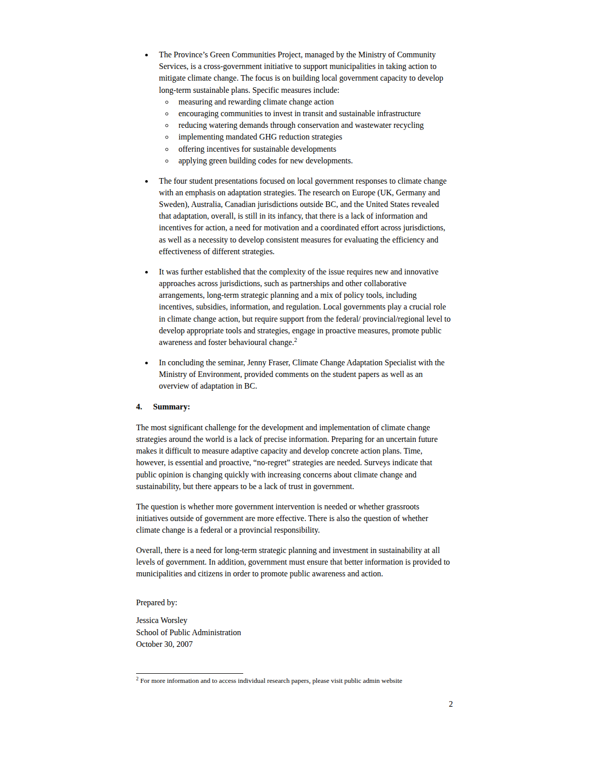The Province’s Green Communities Project, managed by the Ministry of Community Services, is a cross-government initiative to support municipalities in taking action to mitigate climate change. The focus is on building local government capacity to develop long-term sustainable plans. Specific measures include:
measuring and rewarding climate change action
encouraging communities to invest in transit and sustainable infrastructure
reducing watering demands through conservation and wastewater recycling
implementing mandated GHG reduction strategies
offering incentives for sustainable developments
applying green building codes for new developments.
The four student presentations focused on local government responses to climate change with an emphasis on adaptation strategies. The research on Europe (UK, Germany and Sweden), Australia, Canadian jurisdictions outside BC, and the United States revealed that adaptation, overall, is still in its infancy, that there is a lack of information and incentives for action, a need for motivation and a coordinated effort across jurisdictions, as well as a necessity to develop consistent measures for evaluating the efficiency and effectiveness of different strategies.
It was further established that the complexity of the issue requires new and innovative approaches across jurisdictions, such as partnerships and other collaborative arrangements, long-term strategic planning and a mix of policy tools, including incentives, subsidies, information, and regulation. Local governments play a crucial role in climate change action, but require support from the federal/ provincial/regional level to develop appropriate tools and strategies, engage in proactive measures, promote public awareness and foster behavioural change.2
In concluding the seminar, Jenny Fraser, Climate Change Adaptation Specialist with the Ministry of Environment, provided comments on the student papers as well as an overview of adaptation in BC.
4. Summary:
The most significant challenge for the development and implementation of climate change strategies around the world is a lack of precise information. Preparing for an uncertain future makes it difficult to measure adaptive capacity and develop concrete action plans. Time, however, is essential and proactive, “no-regret” strategies are needed. Surveys indicate that public opinion is changing quickly with increasing concerns about climate change and sustainability, but there appears to be a lack of trust in government.
The question is whether more government intervention is needed or whether grassroots initiatives outside of government are more effective. There is also the question of whether climate change is a federal or a provincial responsibility.
Overall, there is a need for long-term strategic planning and investment in sustainability at all levels of government. In addition, government must ensure that better information is provided to municipalities and citizens in order to promote public awareness and action.
Prepared by:
Jessica Worsley
School of Public Administration
October 30, 2007
2 For more information and to access individual research papers, please visit public admin website
2